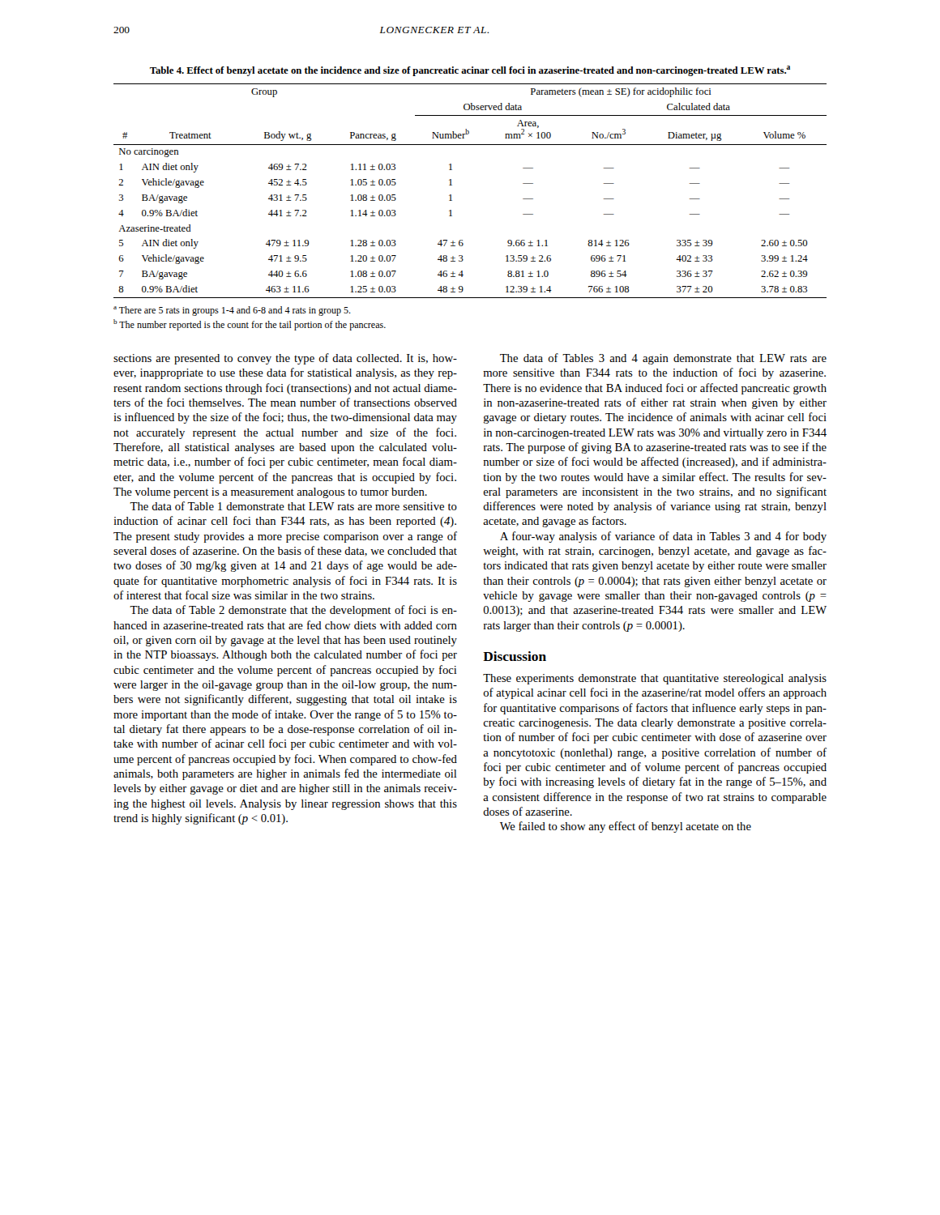200 Longnecker et al.
Table 4. Effect of benzyl acetate on the incidence and size of pancreatic acinar cell foci in azaserine-treated and non-carcinogen-treated LEW rats. a
| Group | Parameters (mean ± SE) for acidophilic foci |
| --- | --- |
| | Observed data | Calculated data |
| # | Treatment | Body wt., g | Pancreas, g | Number b | Area, mm 2 × 100 | No./cm 3 | Diameter, µg | Volume % |
| No carcinogen |
| 1 | AIN diet only | 469 ± 7.2 | 1.11 ± 0.03 | 1 | — | — | — | — |
| 2 | Vehicle/gavage | 452 ± 4.5 | 1.05 ± 0.05 | 1 | — | — | — | — |
| 3 | BA/gavage | 431 ± 7.5 | 1.08 ± 0.05 | 1 | — | — | — | — |
| 4 | 0.9% BA/diet | 441 ± 7.2 | 1.14 ± 0.03 | 1 | — | — | — | — |
| Azaserine-treated |
| 5 | AIN diet only | 479 ± 11.9 | 1.28 ± 0.03 | 47 ± 6 | 9.66 ± 1.1 | 814 ± 126 | 335 ± 39 | 2.60 ± 0.50 |
| 6 | Vehicle/gavage | 471 ± 9.5 | 1.20 ± 0.07 | 48 ± 3 | 13.59 ± 2.6 | 696 ± 71 | 402 ± 33 | 3.99 ± 1.24 |
| 7 | BA/gavage | 440 ± 6.6 | 1.08 ± 0.07 | 46 ± 4 | 8.81 ± 1.0 | 896 ± 54 | 336 ± 37 | 2.62 ± 0.39 |
| 8 | 0.9% BA/diet | 463 ± 11.6 | 1.25 ± 0.03 | 48 ± 9 | 12.39 ± 1.4 | 766 ± 108 | 377 ± 20 | 3.78 ± 0.83 |
a There are 5 rats in groups 1-4 and 6-8 and 4 rats in group 5.
b The number reported is the count for the tail portion of the pancreas.
sections are presented to convey the type of data collected. It is, however, inappropriate to use these data for statistical analysis, as they represent random sections through foci (transections) and not actual diameters of the foci themselves. The mean number of transections observed is influenced by the size of the foci; thus, the two-dimensional data may not accurately represent the actual number and size of the foci. Therefore, all statistical analyses are based upon the calculated volumetric data, i.e., number of foci per cubic centimeter, mean focal diameter, and the volume percent of the pancreas that is occupied by foci. The volume percent is a measurement analogous to tumor burden.
The data of Table 1 demonstrate that LEW rats are more sensitive to induction of acinar cell foci than F344 rats, as has been reported (4). The present study provides a more precise comparison over a range of several doses of azaserine. On the basis of these data, we concluded that two doses of 30 mg/kg given at 14 and 21 days of age would be adequate for quantitative morphometric analysis of foci in F344 rats. It is of interest that focal size was similar in the two strains.
The data of Table 2 demonstrate that the development of foci is enhanced in azaserine-treated rats that are fed chow diets with added corn oil, or given corn oil by gavage at the level that has been used routinely in the NTP bioassays. Although both the calculated number of foci per cubic centimeter and the volume percent of pancreas occupied by foci were larger in the oil-gavage group than in the oil-low group, the numbers were not significantly different, suggesting that total oil intake is more important than the mode of intake. Over the range of 5 to 15% total dietary fat there appears to be a dose-response correlation of oil intake with number of acinar cell foci per cubic centimeter and with volume percent of pancreas occupied by foci. When compared to chow-fed animals, both parameters are higher in animals fed the intermediate oil levels by either gavage or diet and are higher still in the animals receiving the highest oil levels. Analysis by linear regression shows that this trend is highly significant (p < 0.01).
The data of Tables 3 and 4 again demonstrate that LEW rats are more sensitive than F344 rats to the induction of foci by azaserine. There is no evidence that BA induced foci or affected pancreatic growth in non-azaserine-treated rats of either rat strain when given by either gavage or dietary routes. The incidence of animals with acinar cell foci in non-carcinogen-treated LEW rats was 30% and virtually zero in F344 rats. The purpose of giving BA to azaserine-treated rats was to see if the number or size of foci would be affected (increased), and if administration by the two routes would have a similar effect. The results for several parameters are inconsistent in the two strains, and no significant differences were noted by analysis of variance using rat strain, benzyl acetate, and gavage as factors.
A four-way analysis of variance of data in Tables 3 and 4 for body weight, with rat strain, carcinogen, benzyl acetate, and gavage as factors indicated that rats given benzyl acetate by either route were smaller than their controls (p = 0.0004); that rats given either benzyl acetate or vehicle by gavage were smaller than their non-gavaged controls (p = 0.0013); and that azaserine-treated F344 rats were smaller and LEW rats larger than their controls (p = 0.0001).
Discussion
These experiments demonstrate that quantitative stereological analysis of atypical acinar cell foci in the azaserine/rat model offers an approach for quantitative comparisons of factors that influence early steps in pancreatic carcinogenesis. The data clearly demonstrate a positive correlation of number of foci per cubic centimeter with dose of azaserine over a noncytotoxic (nonlethal) range, a positive correlation of number of foci per cubic centimeter and of volume percent of pancreas occupied by foci with increasing levels of dietary fat in the range of 5–15%, and a consistent difference in the response of two rat strains to comparable doses of azaserine.
We failed to show any effect of benzyl acetate on the